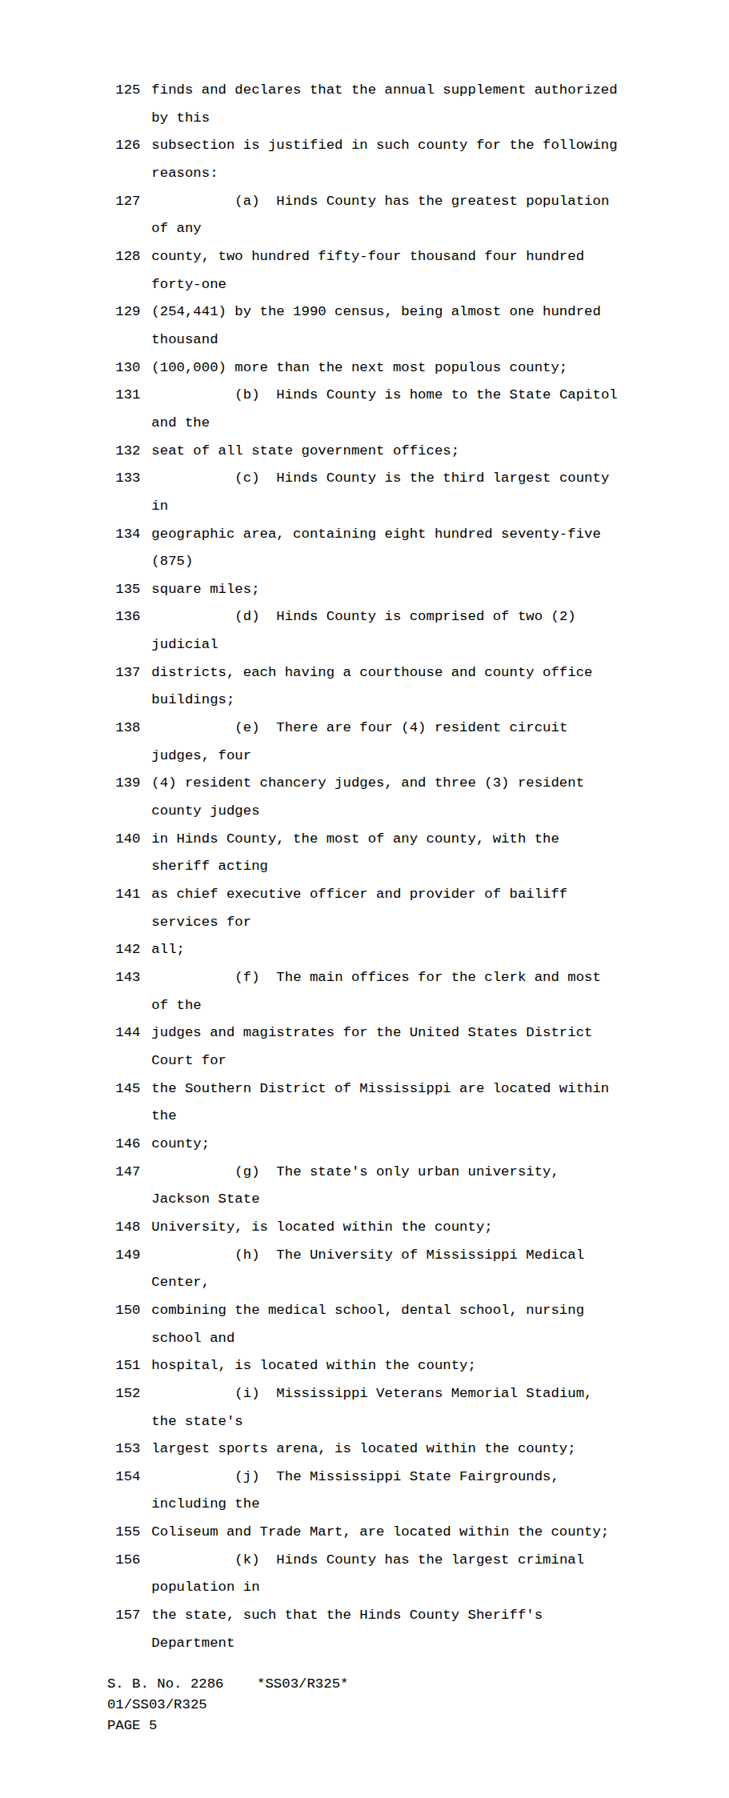finds and declares that the annual supplement authorized by this
subsection is justified in such county for the following reasons:
(a) Hinds County has the greatest population of any
county, two hundred fifty-four thousand four hundred forty-one
(254,441) by the 1990 census, being almost one hundred thousand
(100,000) more than the next most populous county;
(b) Hinds County is home to the State Capitol and the
seat of all state government offices;
(c) Hinds County is the third largest county in
geographic area, containing eight hundred seventy-five (875)
square miles;
(d) Hinds County is comprised of two (2) judicial
districts, each having a courthouse and county office buildings;
(e) There are four (4) resident circuit judges, four
(4) resident chancery judges, and three (3) resident county judges
in Hinds County, the most of any county, with the sheriff acting
as chief executive officer and provider of bailiff services for
all;
(f) The main offices for the clerk and most of the
judges and magistrates for the United States District Court for
the Southern District of Mississippi are located within the
county;
(g) The state's only urban university, Jackson State
University, is located within the county;
(h) The University of Mississippi Medical Center,
combining the medical school, dental school, nursing school and
hospital, is located within the county;
(i) Mississippi Veterans Memorial Stadium, the state's
largest sports arena, is located within the county;
(j) The Mississippi State Fairgrounds, including the
Coliseum and Trade Mart, are located within the county;
(k) Hinds County has the largest criminal population in
the state, such that the Hinds County Sheriff's Department
S. B. No. 2286 *SS03/R325* 01/SS03/R325 PAGE 5